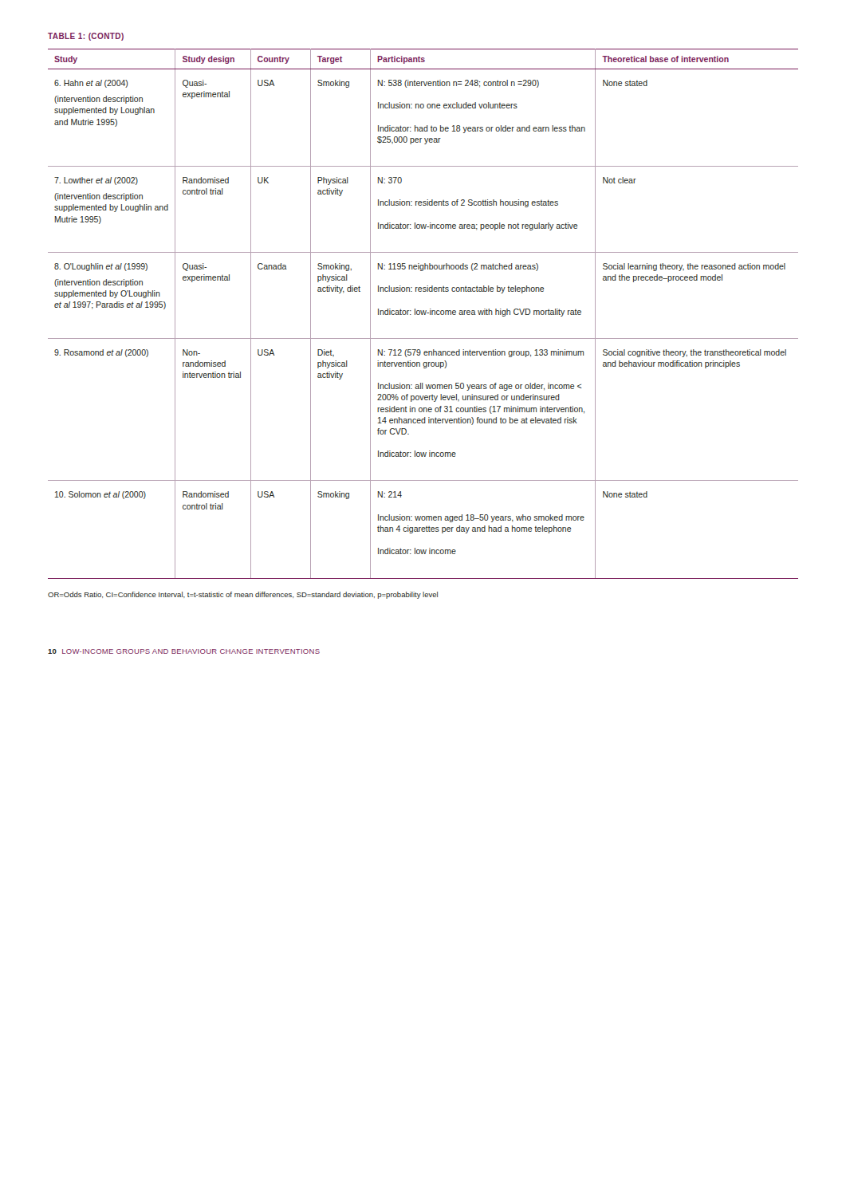TABLE 1: (CONTD)
| Study | Study design | Country | Target | Participants | Theoretical base of intervention |
| --- | --- | --- | --- | --- | --- |
| 6. Hahn et al (2004) (intervention description supplemented by Loughlan and Mutrie 1995) | Quasi-experimental | USA | Smoking | N: 538 (intervention n= 248; control n =290) Inclusion: no one excluded volunteers Indicator: had to be 18 years or older and earn less than $25,000 per year | None stated |
| 7. Lowther et al (2002) (intervention description supplemented by Loughlin and Mutrie 1995) | Randomised control trial | UK | Physical activity | N: 370 Inclusion: residents of 2 Scottish housing estates Indicator: low-income area; people not regularly active | Not clear |
| 8. O'Loughlin et al (1999) (intervention description supplemented by O'Loughlin et al 1997; Paradis et al 1995) | Quasi-experimental | Canada | Smoking, physical activity, diet | N: 1195 neighbourhoods (2 matched areas) Inclusion: residents contactable by telephone Indicator: low-income area with high CVD mortality rate | Social learning theory, the reasoned action model and the precede–proceed model |
| 9. Rosamond et al (2000) | Non-randomised intervention trial | USA | Diet, physical activity | N: 712 (579 enhanced intervention group, 133 minimum intervention group) Inclusion: all women 50 years of age or older, income < 200% of poverty level, uninsured or underinsured resident in one of 31 counties (17 minimum intervention, 14 enhanced intervention) found to be at elevated risk for CVD. Indicator: low income | Social cognitive theory, the transtheoretical model and behaviour modification principles |
| 10. Solomon et al (2000) | Randomised control trial | USA | Smoking | N: 214 Inclusion: women aged 18–50 years, who smoked more than 4 cigarettes per day and had a home telephone Indicator: low income | None stated |
OR=Odds Ratio, CI=Confidence Interval, t=t-statistic of mean differences, SD=standard deviation, p=probability level
10 LOW-INCOME GROUPS AND BEHAVIOUR CHANGE INTERVENTIONS